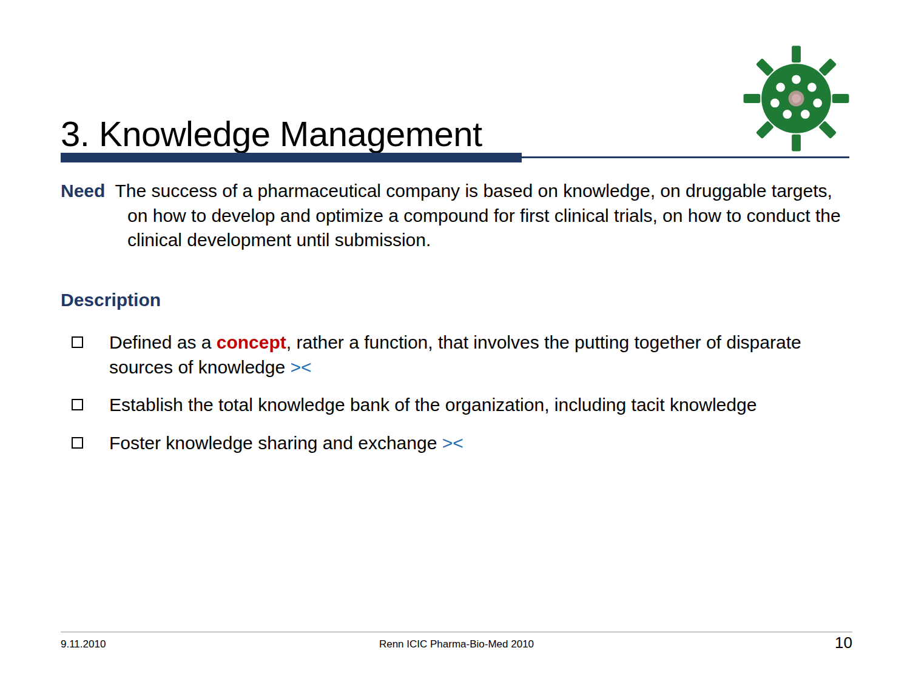3. Knowledge Management
Need The success of a pharmaceutical company is based on knowledge, on druggable targets, on how to develop and optimize a compound for first clinical trials, on how to conduct the clinical development until submission.
Description
Defined as a concept, rather a function, that involves the putting together of disparate sources of knowledge ><
Establish the total knowledge bank of the organization, including tacit knowledge
Foster knowledge sharing and exchange ><
9.11.2010
Renn ICIC Pharma-Bio-Med 2010
10